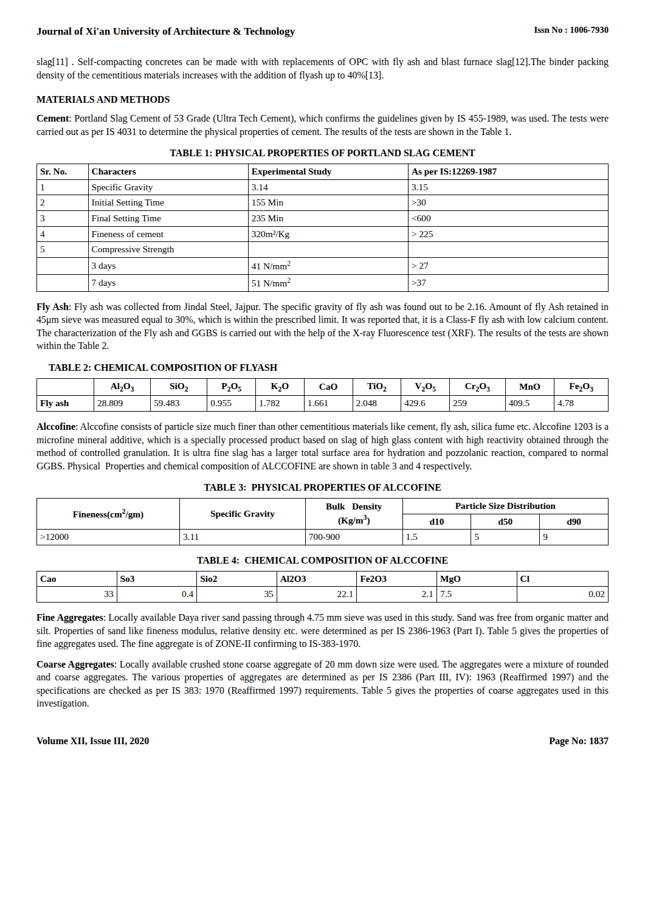Journal of Xi'an University of Architecture & Technology
Issn No : 1006-7930
slag[11] . Self-compacting concretes can be made with with replacements of OPC with fly ash and blast furnace slag[12].The binder packing density of the cementitious materials increases with the addition of flyash up to 40%[13].
MATERIALS AND METHODS
Cement: Portland Slag Cement of 53 Grade (Ultra Tech Cement), which confirms the guidelines given by IS 455-1989, was used. The tests were carried out as per IS 4031 to determine the physical properties of cement. The results of the tests are shown in the Table 1.
TABLE 1: PHYSICAL PROPERTIES OF PORTLAND SLAG CEMENT
| Sr. No. | Characters | Experimental Study | As per IS:12269-1987 |
| --- | --- | --- | --- |
| 1 | Specific Gravity | 3.14 | 3.15 |
| 2 | Initial Setting Time | 155 Min | >30 |
| 3 | Final Setting Time | 235 Min | <600 |
| 4 | Fineness of cement | 320m²/Kg | > 225 |
| 5 | Compressive Strength | | |
| | 3 days | 41 N/mm 2 | > 27 |
| | 7 days | 51 N/mm 2 | >37 |
Fly Ash: Fly ash was collected from Jindal Steel, Jajpur. The specific gravity of fly ash was found out to be 2.16. Amount of fly Ash retained in 45μm sieve was measured equal to 30%, which is within the prescribed limit. It was reported that, it is a Class-F fly ash with low calcium content. The characterization of the Fly ash and GGBS is carried out with the help of the X-ray Fluorescence test (XRF). The results of the tests are shown within the Table 2.
TABLE 2: CHEMICAL COMPOSITION OF FLYASH
| | Al 2 O 3 | SiO 2 | P 2 O 5 | K 2 O | CaO | TiO 2 | V 2 O 5 | Cr 2 O 3 | MnO | Fe 2 O 3 |
| --- | --- | --- | --- | --- | --- | --- | --- | --- | --- | --- |
| Fly ash | 28.809 | 59.483 | 0.955 | 1.782 | 1.661 | 2.048 | 429.6 | 259 | 409.5 | 4.78 |
Alccofine: Alccofine consists of particle size much finer than other cementitious materials like cement, fly ash, silica fume etc. Alccofine 1203 is a microfine mineral additive, which is a specially processed product based on slag of high glass content with high reactivity obtained through the method of controlled granulation. It is ultra fine slag has a larger total surface area for hydration and pozzolanic reaction, compared to normal GGBS. Physical Properties and chemical composition of ALCCOFINE are shown in table 3 and 4 respectively.
TABLE 3: PHYSICAL PROPERTIES OF ALCCOFINE
| Fineness(cm 2 /gm) | Specific Gravity | Bulk Density (Kg/m 3 ) | Particle Size Distribution |
| --- | --- | --- | --- |
| d10 | d50 | d90 |
| >12000 | 3.11 | 700-900 | 1.5 | 5 | 9 |
TABLE 4: CHEMICAL COMPOSITION OF ALCCOFINE
| Cao | So3 | Sio2 | Al2O3 | Fe2O3 | MgO | Cl |
| --- | --- | --- | --- | --- | --- | --- |
| 33 | 0.4 | 35 | 22.1 | 2.1 | 7.5 | 0.02 |
Fine Aggregates: Locally available Daya river sand passing through 4.75 mm sieve was used in this study. Sand was free from organic matter and silt. Properties of sand like fineness modulus, relative density etc. were determined as per IS 2386-1963 (Part I). Table 5 gives the properties of fine aggregates used. The fine aggregate is of ZONE-II confirming to IS-383-1970.
Coarse Aggregates: Locally available crushed stone coarse aggregate of 20 mm down size were used. The aggregates were a mixture of rounded and coarse aggregates. The various properties of aggregates are determined as per IS 2386 (Part III, IV): 1963 (Reaffirmed 1997) and the specifications are checked as per IS 383: 1970 (Reaffirmed 1997) requirements. Table 5 gives the properties of coarse aggregates used in this investigation.
Volume XII, Issue III, 2020
Page No: 1837